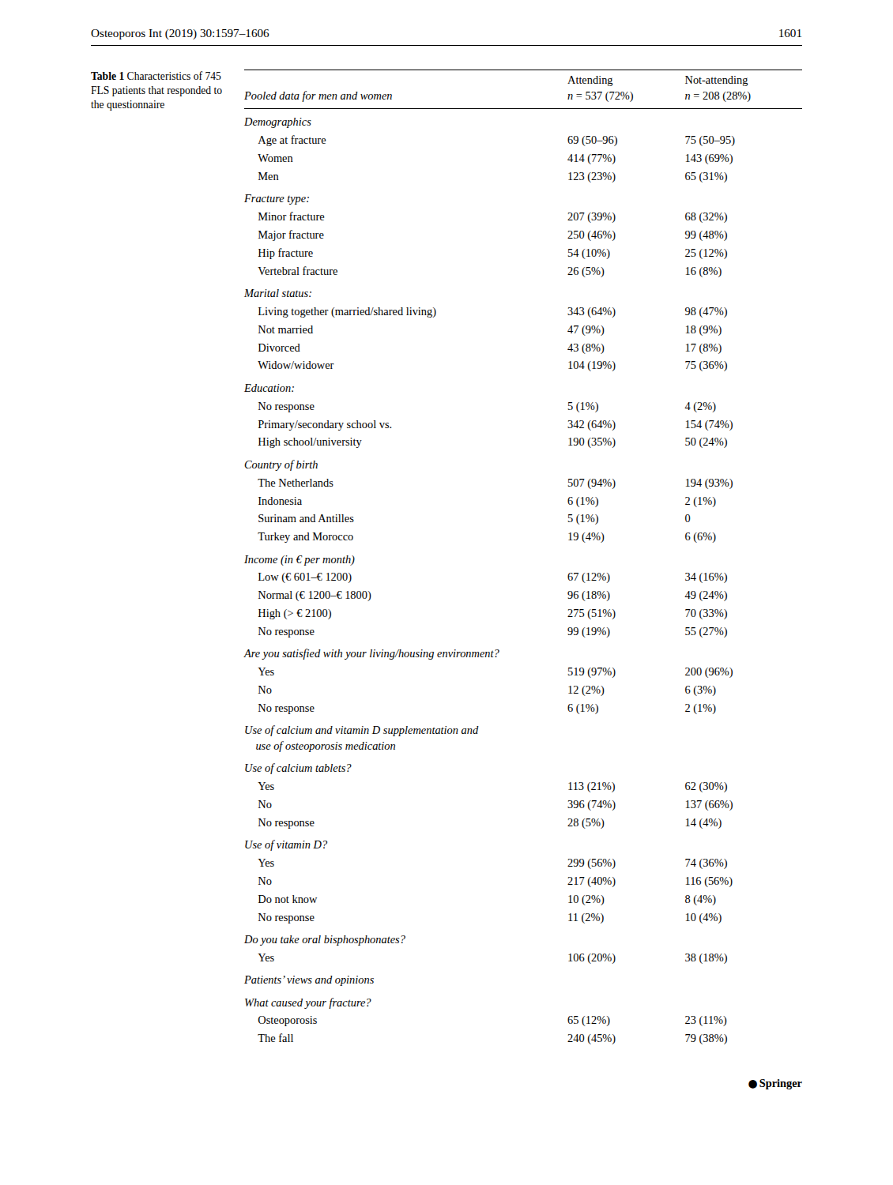Osteoporos Int (2019) 30:1597–1606 1601
Table 1 Characteristics of 745 FLS patients that responded to the questionnaire
| Pooled data for men and women | Attending n = 537 (72%) | Not-attending n = 208 (28%) |
| --- | --- | --- |
| Demographics |
| Age at fracture | 69 (50–96) | 75 (50–95) |
| Women | 414 (77%) | 143 (69%) |
| Men | 123 (23%) | 65 (31%) |
| Fracture type: |
| Minor fracture | 207 (39%) | 68 (32%) |
| Major fracture | 250 (46%) | 99 (48%) |
| Hip fracture | 54 (10%) | 25 (12%) |
| Vertebral fracture | 26 (5%) | 16 (8%) |
| Marital status: |
| Living together (married/shared living) | 343 (64%) | 98 (47%) |
| Not married | 47 (9%) | 18 (9%) |
| Divorced | 43 (8%) | 17 (8%) |
| Widow/widower | 104 (19%) | 75 (36%) |
| Education: |
| No response | 5 (1%) | 4 (2%) |
| Primary/secondary school vs. | 342 (64%) | 154 (74%) |
| High school/university | 190 (35%) | 50 (24%) |
| Country of birth |
| The Netherlands | 507 (94%) | 194 (93%) |
| Indonesia | 6 (1%) | 2 (1%) |
| Surinam and Antilles | 5 (1%) | 0 |
| Turkey and Morocco | 19 (4%) | 6 (6%) |
| Income (in € per month) |
| Low (€ 601–€ 1200) | 67 (12%) | 34 (16%) |
| Normal (€ 1200–€ 1800) | 96 (18%) | 49 (24%) |
| High (> € 2100) | 275 (51%) | 70 (33%) |
| No response | 99 (19%) | 55 (27%) |
| Are you satisfied with your living/housing environment? |
| Yes | 519 (97%) | 200 (96%) |
| No | 12 (2%) | 6 (3%) |
| No response | 6 (1%) | 2 (1%) |
| Use of calcium and vitamin D supplementation and use of osteoporosis medication |
| Use of calcium tablets? |
| Yes | 113 (21%) | 62 (30%) |
| No | 396 (74%) | 137 (66%) |
| No response | 28 (5%) | 14 (4%) |
| Use of vitamin D? |
| Yes | 299 (56%) | 74 (36%) |
| No | 217 (40%) | 116 (56%) |
| Do not know | 10 (2%) | 8 (4%) |
| No response | 11 (2%) | 10 (4%) |
| Do you take oral bisphosphonates? |
| Yes | 106 (20%) | 38 (18%) |
| Patients’ views and opinions |
| What caused your fracture? |
| Osteoporosis | 65 (12%) | 23 (11%) |
| The fall | 240 (45%) | 79 (38%) |
Springer